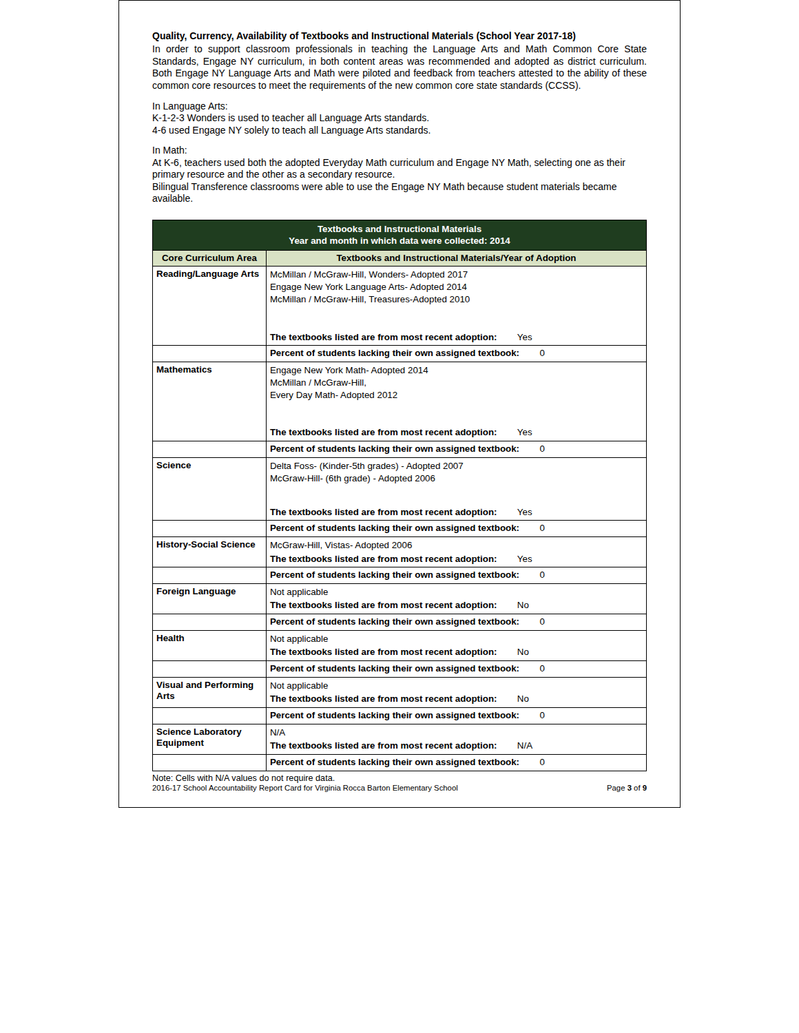Quality, Currency, Availability of Textbooks and Instructional Materials (School Year 2017-18)
In order to support classroom professionals in teaching the Language Arts and Math Common Core State Standards, Engage NY curriculum, in both content areas was recommended and adopted as district curriculum. Both Engage NY Language Arts and Math were piloted and feedback from teachers attested to the ability of these common core resources to meet the requirements of the new common core state standards (CCSS).
In Language Arts:
K-1-2-3 Wonders is used to teacher all Language Arts standards.
4-6 used Engage NY solely to teach all Language Arts standards.
In Math:
At K-6, teachers used both the adopted Everyday Math curriculum and Engage NY Math, selecting one as their primary resource and the other as a secondary resource.
Bilingual Transference classrooms were able to use the Engage NY Math because student materials became available.
| Textbooks and Instructional Materials Year and month in which data were collected: 2014 |
| --- |
| Core Curriculum Area | Textbooks and Instructional Materials/Year of Adoption |
| Reading/Language Arts | McMillan / McGraw-Hill, Wonders- Adopted 2017 Engage New York Language Arts- Adopted 2014 McMillan / McGraw-Hill, Treasures-Adopted 2010 The textbooks listed are from most recent adoption: Yes |
| | Percent of students lacking their own assigned textbook: 0 |
| Mathematics | Engage New York Math- Adopted 2014 McMillan / McGraw-Hill, Every Day Math- Adopted 2012 The textbooks listed are from most recent adoption: Yes |
| | Percent of students lacking their own assigned textbook: 0 |
| Science | Delta Foss- (Kinder-5th grades) - Adopted 2007 McGraw-Hill- (6th grade) - Adopted 2006 The textbooks listed are from most recent adoption: Yes |
| | Percent of students lacking their own assigned textbook: 0 |
| History-Social Science | McGraw-Hill, Vistas- Adopted 2006 The textbooks listed are from most recent adoption: Yes |
| | Percent of students lacking their own assigned textbook: 0 |
| Foreign Language | Not applicable The textbooks listed are from most recent adoption: No |
| | Percent of students lacking their own assigned textbook: 0 |
| Health | Not applicable The textbooks listed are from most recent adoption: No |
| | Percent of students lacking their own assigned textbook: 0 |
| Visual and Performing Arts | Not applicable The textbooks listed are from most recent adoption: No |
| | Percent of students lacking their own assigned textbook: 0 |
| Science Laboratory Equipment | N/A The textbooks listed are from most recent adoption: N/A |
| | Percent of students lacking their own assigned textbook: 0 |
Note: Cells with N/A values do not require data.
2016-17 School Accountability Report Card for Virginia Rocca Barton Elementary School
Page 3 of 9